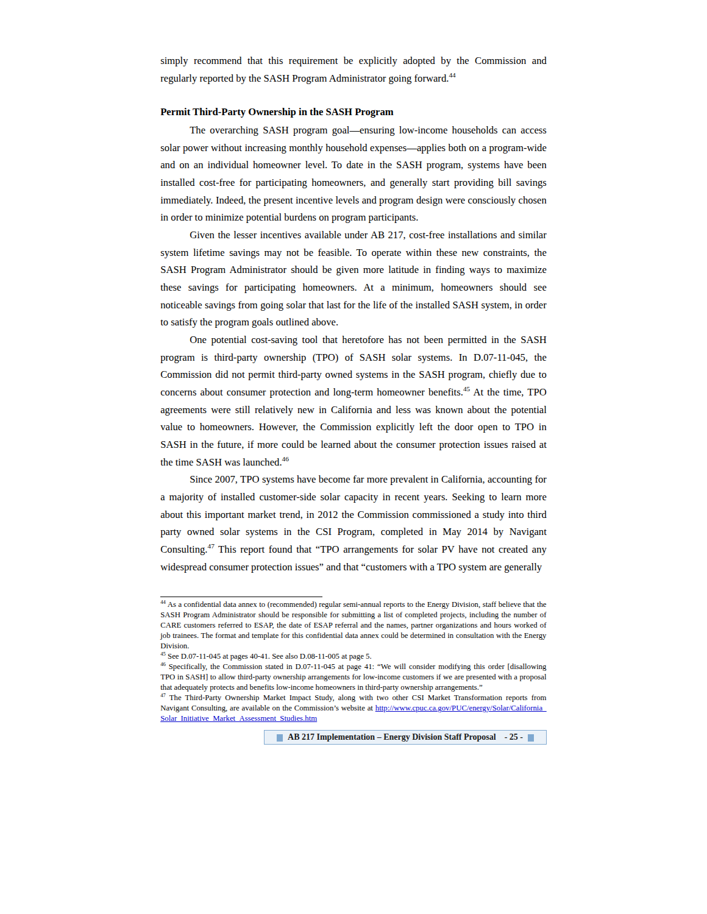simply recommend that this requirement be explicitly adopted by the Commission and regularly reported by the SASH Program Administrator going forward.44
Permit Third-Party Ownership in the SASH Program
The overarching SASH program goal—ensuring low-income households can access solar power without increasing monthly household expenses—applies both on a program-wide and on an individual homeowner level. To date in the SASH program, systems have been installed cost-free for participating homeowners, and generally start providing bill savings immediately. Indeed, the present incentive levels and program design were consciously chosen in order to minimize potential burdens on program participants.
Given the lesser incentives available under AB 217, cost-free installations and similar system lifetime savings may not be feasible. To operate within these new constraints, the SASH Program Administrator should be given more latitude in finding ways to maximize these savings for participating homeowners. At a minimum, homeowners should see noticeable savings from going solar that last for the life of the installed SASH system, in order to satisfy the program goals outlined above.
One potential cost-saving tool that heretofore has not been permitted in the SASH program is third-party ownership (TPO) of SASH solar systems. In D.07-11-045, the Commission did not permit third-party owned systems in the SASH program, chiefly due to concerns about consumer protection and long-term homeowner benefits.45 At the time, TPO agreements were still relatively new in California and less was known about the potential value to homeowners. However, the Commission explicitly left the door open to TPO in SASH in the future, if more could be learned about the consumer protection issues raised at the time SASH was launched.46
Since 2007, TPO systems have become far more prevalent in California, accounting for a majority of installed customer-side solar capacity in recent years. Seeking to learn more about this important market trend, in 2012 the Commission commissioned a study into third party owned solar systems in the CSI Program, completed in May 2014 by Navigant Consulting.47 This report found that “TPO arrangements for solar PV have not created any widespread consumer protection issues” and that “customers with a TPO system are generally
44 As a confidential data annex to (recommended) regular semi-annual reports to the Energy Division, staff believe that the SASH Program Administrator should be responsible for submitting a list of completed projects, including the number of CARE customers referred to ESAP, the date of ESAP referral and the names, partner organizations and hours worked of job trainees. The format and template for this confidential data annex could be determined in consultation with the Energy Division.
45 See D.07-11-045 at pages 40-41. See also D.08-11-005 at page 5.
46 Specifically, the Commission stated in D.07-11-045 at page 41: “We will consider modifying this order [disallowing TPO in SASH] to allow third-party ownership arrangements for low-income customers if we are presented with a proposal that adequately protects and benefits low-income homeowners in third-party ownership arrangements.”
47 The Third-Party Ownership Market Impact Study, along with two other CSI Market Transformation reports from Navigant Consulting, are available on the Commission’s website at http://www.cpuc.ca.gov/PUC/energy/Solar/California_Solar_Initiative_Market_Assessment_Studies.htm
AB 217 Implementation – Energy Division Staff Proposal - 25 -